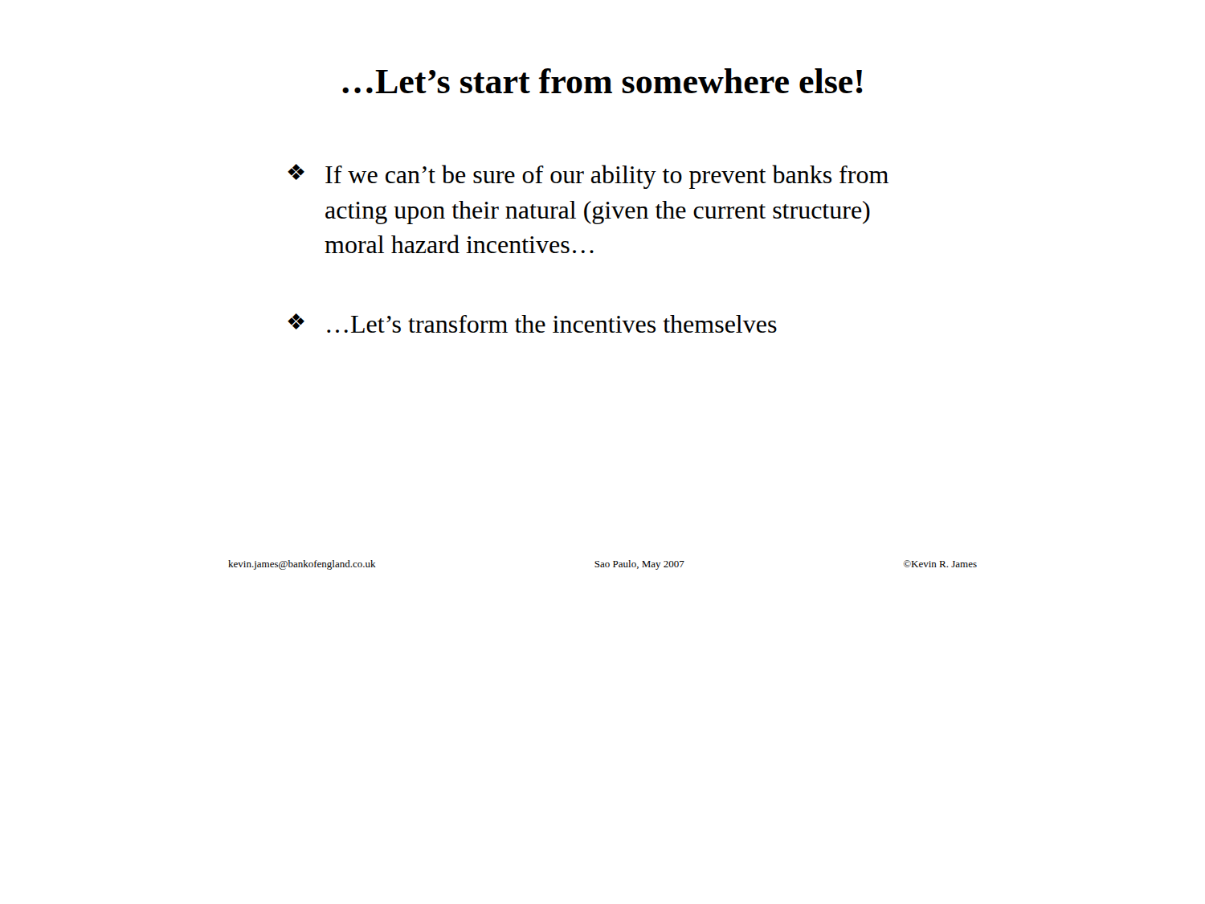…Let’s start from somewhere else!
If we can’t be sure of our ability to prevent banks from acting upon their natural (given the current structure) moral hazard incentives…
…Let’s transform the incentives themselves
kevin.james@bankofengland.co.uk Sao Paulo, May 2007 ©Kevin R. James